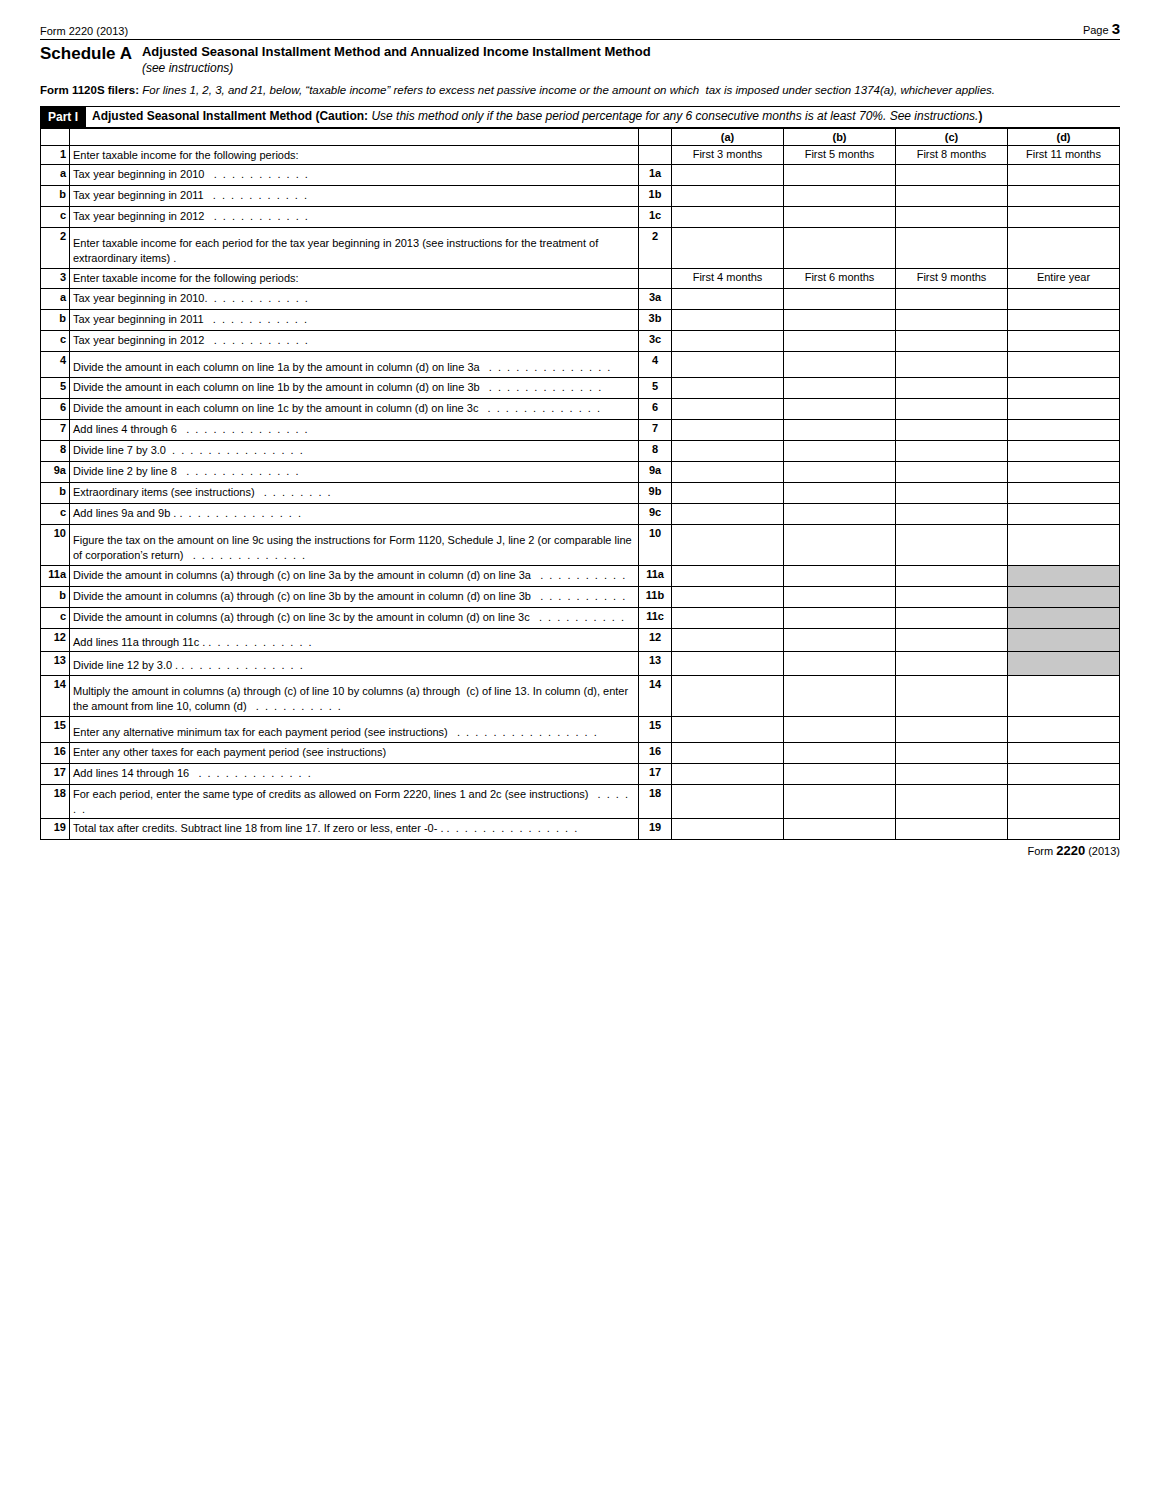Form 2220 (2013)
Page 3
Schedule A
Adjusted Seasonal Installment Method and Annualized Income Installment Method
(see instructions)
Form 1120S filers: For lines 1, 2, 3, and 21, below, “taxable income” refers to excess net passive income or the amount on which tax is imposed under section 1374(a), whichever applies.
Part I
Adjusted Seasonal Installment Method (Caution: Use this method only if the base period percentage for any 6 consecutive months is at least 70%. See instructions.)
| | | | (a) | (b) | (c) | (d) |
| --- | --- | --- | --- | --- | --- | --- |
| 1 | Enter taxable income for the following periods: | | First 3 months | First 5 months | First 8 months | First 11 months |
| a | Tax year beginning in 2010 . . . . . . . . . . . | 1a | | | | |
| b | Tax year beginning in 2011 . . . . . . . . . . . | 1b | | | | |
| c | Tax year beginning in 2012 . . . . . . . . . . . | 1c | | | | |
| 2 | Enter taxable income for each period for the tax year beginning in 2013 (see instructions for the treatment of extraordinary items) . | 2 | | | | |
| 3 | Enter taxable income for the following periods: | | First 4 months | First 6 months | First 9 months | Entire year |
| a | Tax year beginning in 2010. . . . . . . . . . . . | 3a | | | | |
| b | Tax year beginning in 2011 . . . . . . . . . . . | 3b | | | | |
| c | Tax year beginning in 2012 . . . . . . . . . . . | 3c | | | | |
| 4 | Divide the amount in each column on line 1a by the amount in column (d) on line 3a . . . . . . . . . . . . . . | 4 | | | | |
| 5 | Divide the amount in each column on line 1b by the amount in column (d) on line 3b . . . . . . . . . . . . . | 5 | | | | |
| 6 | Divide the amount in each column on line 1c by the amount in column (d) on line 3c . . . . . . . . . . . . . | 6 | | | | |
| 7 | Add lines 4 through 6 . . . . . . . . . . . . . . | 7 | | | | |
| 8 | Divide line 7 by 3.0 . . . . . . . . . . . . . . . | 8 | | | | |
| 9a | Divide line 2 by line 8 . . . . . . . . . . . . . | 9a | | | | |
| b | Extraordinary items (see instructions) . . . . . . . . | 9b | | | | |
| c | Add lines 9a and 9b . . . . . . . . . . . . . . . | 9c | | | | |
| 10 | Figure the tax on the amount on line 9c using the instructions for Form 1120, Schedule J, line 2 (or comparable line of corporation’s return) . . . . . . . . . . . . . | 10 | | | | |
| 11a | Divide the amount in columns (a) through (c) on line 3a by the amount in column (d) on line 3a . . . . . . . . . . | 11a | | | | |
| b | Divide the amount in columns (a) through (c) on line 3b by the amount in column (d) on line 3b . . . . . . . . . . | 11b | | | | |
| c | Divide the amount in columns (a) through (c) on line 3c by the amount in column (d) on line 3c . . . . . . . . . . | 11c | | | | |
| 12 | Add lines 11a through 11c . . . . . . . . . . . . . | 12 | | | | |
| 13 | Divide line 12 by 3.0 . . . . . . . . . . . . . . . | 13 | | | | |
| 14 | Multiply the amount in columns (a) through (c) of line 10 by columns (a) through (c) of line 13. In column (d), enter the amount from line 10, column (d) . . . . . . . . . . | 14 | | | | |
| 15 | Enter any alternative minimum tax for each payment period (see instructions) . . . . . . . . . . . . . . . . | 15 | | | | |
| 16 | Enter any other taxes for each payment period (see instructions) | 16 | | | | |
| 17 | Add lines 14 through 16 . . . . . . . . . . . . . | 17 | | | | |
| 18 | For each period, enter the same type of credits as allowed on Form 2220, lines 1 and 2c (see instructions) . . . . . . | 18 | | | | |
| 19 | Total tax after credits. Subtract line 18 from line 17. If zero or less, enter -0- . . . . . . . . . . . . . . . . | 19 | | | | |
Form 2220 (2013)